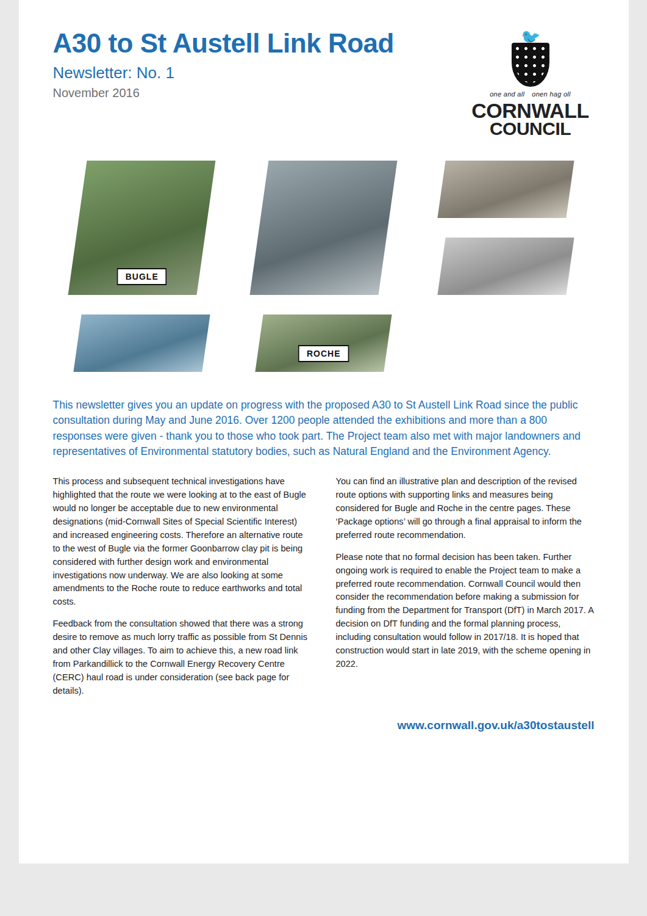A30 to St Austell Link Road
Newsletter: No. 1
November 2016
🐦
one and all onen hag oll
CORNWALL COUNCIL
BUGLE
ROCHE
This newsletter gives you an update on progress with the proposed A30 to St Austell Link Road since the public consultation during May and June 2016. Over 1200 people attended the exhibitions and more than a 800 responses were given - thank you to those who took part. The Project team also met with major landowners and representatives of Environmental statutory bodies, such as Natural England and the Environment Agency.
This process and subsequent technical investigations have highlighted that the route we were looking at to the east of Bugle would no longer be acceptable due to new environmental designations (mid-Cornwall Sites of Special Scientific Interest) and increased engineering costs. Therefore an alternative route to the west of Bugle via the former Goonbarrow clay pit is being considered with further design work and environmental investigations now underway. We are also looking at some amendments to the Roche route to reduce earthworks and total costs.
Feedback from the consultation showed that there was a strong desire to remove as much lorry traffic as possible from St Dennis and other Clay villages. To aim to achieve this, a new road link from Parkandillick to the Cornwall Energy Recovery Centre (CERC) haul road is under consideration (see back page for details).
You can find an illustrative plan and description of the revised route options with supporting links and measures being considered for Bugle and Roche in the centre pages. These ‘Package options’ will go through a final appraisal to inform the preferred route recommendation.
Please note that no formal decision has been taken. Further ongoing work is required to enable the Project team to make a preferred route recommendation. Cornwall Council would then consider the recommendation before making a submission for funding from the Department for Transport (DfT) in March 2017. A decision on DfT funding and the formal planning process, including consultation would follow in 2017/18. It is hoped that construction would start in late 2019, with the scheme opening in 2022.
www.cornwall.gov.uk/a30tostaustell